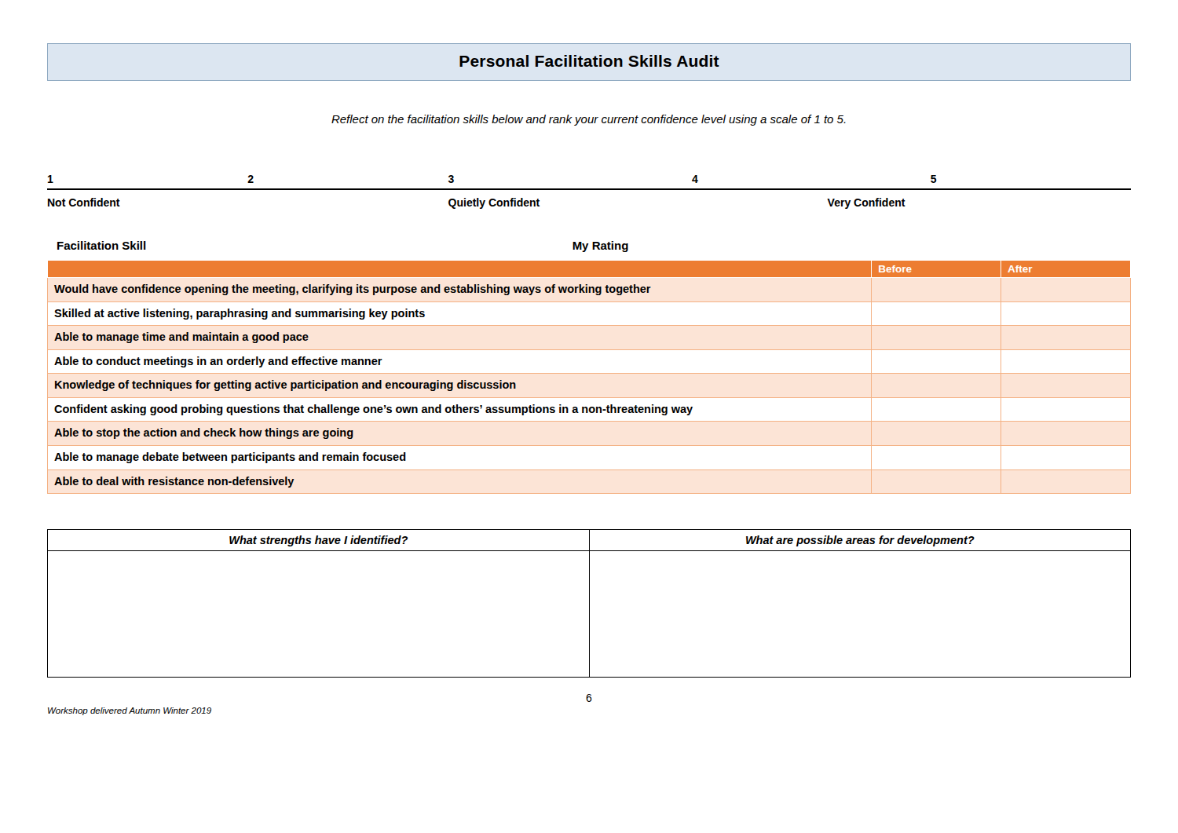Personal Facilitation Skills Audit
Reflect on the facilitation skills below and rank your current confidence level using a scale of 1 to 5.
1 2 3 4 5
Not Confident Quietly Confident Very Confident
Facilitation Skill My Rating
| | Before | After |
| --- | --- | --- |
| Would have confidence opening the meeting, clarifying its purpose and establishing ways of working together | | |
| Skilled at active listening, paraphrasing and summarising key points | | |
| Able to manage time and maintain a good pace | | |
| Able to conduct meetings in an orderly and effective manner | | |
| Knowledge of techniques for getting active participation and encouraging discussion | | |
| Confident asking good probing questions that challenge one’s own and others’ assumptions in a non-threatening way | | |
| Able to stop the action and check how things are going | | |
| Able to manage debate between participants and remain focused | | |
| Able to deal with resistance non-defensively | | |
| What strengths have I identified? | What are possible areas for development? |
| --- | --- |
6
Workshop delivered Autumn Winter 2019